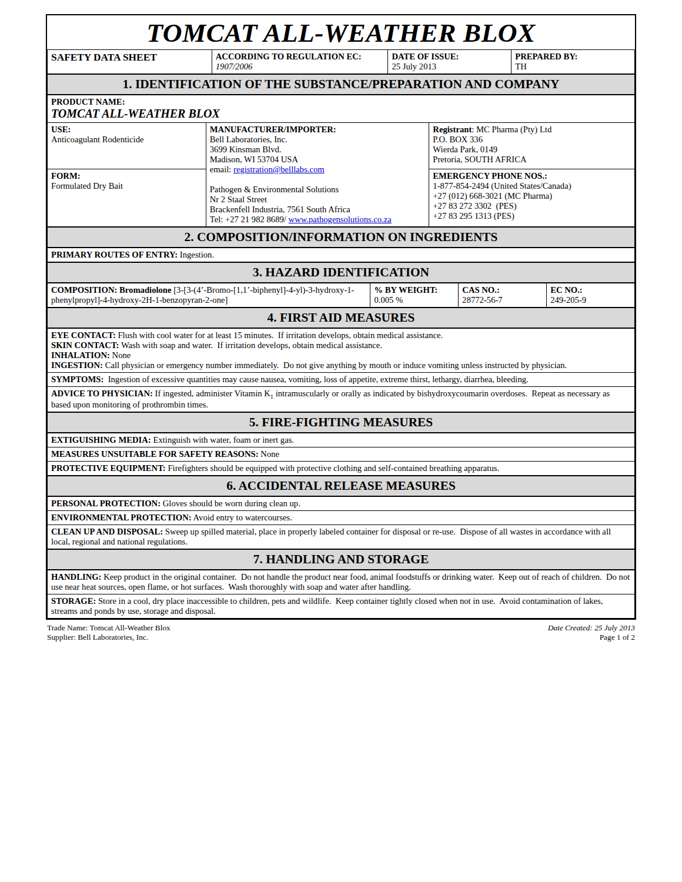TOMCAT ALL-WEATHER BLOX
| SAFETY DATA SHEET | ACCORDING TO REGULATION EC: 1907/2006 | DATE OF ISSUE: 25 July 2013 | PREPARED BY: TH |
1. IDENTIFICATION OF THE SUBSTANCE/PREPARATION AND COMPANY
| PRODUCT NAME: TOMCAT ALL-WEATHER BLOX |
| USE: Anticoagulant Rodenticide | MANUFACTURER/IMPORTER: Bell Laboratories, Inc. 3699 Kinsman Blvd. Madison, WI 53704 USA email: registration@belllabs.com Pathogen & Environmental Solutions Nr 2 Staal Street Brackenfell Industria, 7561 South Africa Tel: +27 21 982 8689/ www.pathogensolutions.co.za | Registrant : MC Pharma (Pty) Ltd P.O. BOX 336 Wierda Park, 0149 Pretoria, SOUTH AFRICA |
| FORM: Formulated Dry Bait | EMERGENCY PHONE NOS.: 1-877-854-2494 (United States/Canada) +27 (012) 668-3021 (MC Pharma) +27 83 272 3302 (PES) +27 83 295 1313 (PES) |
2. COMPOSITION/INFORMATION ON INGREDIENTS
| PRIMARY ROUTES OF ENTRY: Ingestion. |
3. HAZARD IDENTIFICATION
| COMPOSITION: Bromadiolone [3-[3-(4’-Bromo-[1,1’-biphenyl]-4-yl)-3-hydroxy-1-phenylpropyl]-4-hydroxy-2H-1-benzopyran-2-one] | % BY WEIGHT: 0.005 % | CAS NO.: 28772-56-7 | EC NO.: 249-205-9 |
4. FIRST AID MEASURES
| EYE CONTACT: Flush with cool water for at least 15 minutes. If irritation develops, obtain medical assistance. SKIN CONTACT: Wash with soap and water. If irritation develops, obtain medical assistance. INHALATION: None INGESTION: Call physician or emergency number immediately. Do not give anything by mouth or induce vomiting unless instructed by physician. |
| SYMPTOMS: Ingestion of excessive quantities may cause nausea, vomiting, loss of appetite, extreme thirst, lethargy, diarrhea, bleeding. |
| ADVICE TO PHYSICIAN: If ingested, administer Vitamin K 1 intramuscularly or orally as indicated by bishydroxycoumarin overdoses. Repeat as necessary as based upon monitoring of prothrombin times. |
5. FIRE-FIGHTING MEASURES
| EXTIGUISHING MEDIA: Extinguish with water, foam or inert gas. |
| MEASURES UNSUITABLE FOR SAFETY REASONS: None |
| PROTECTIVE EQUIPMENT: Firefighters should be equipped with protective clothing and self-contained breathing apparatus. |
6. ACCIDENTAL RELEASE MEASURES
| PERSONAL PROTECTION: Gloves should be worn during clean up. |
| ENVIRONMENTAL PROTECTION: Avoid entry to watercourses. |
| CLEAN UP AND DISPOSAL: Sweep up spilled material, place in properly labeled container for disposal or re-use. Dispose of all wastes in accordance with all local, regional and national regulations. |
7. HANDLING AND STORAGE
| HANDLING: Keep product in the original container. Do not handle the product near food, animal foodstuffs or drinking water. Keep out of reach of children. Do not use near heat sources, open flame, or hot surfaces. Wash thoroughly with soap and water after handling. |
| STORAGE: Store in a cool, dry place inaccessible to children, pets and wildlife. Keep container tightly closed when not in use. Avoid contamination of lakes, streams and ponds by use, storage and disposal. |
Trade Name: Tomcat All-Weather Blox
Supplier: Bell Laboratories, Inc.
Date Created: 25 July 2013
Page 1 of 2